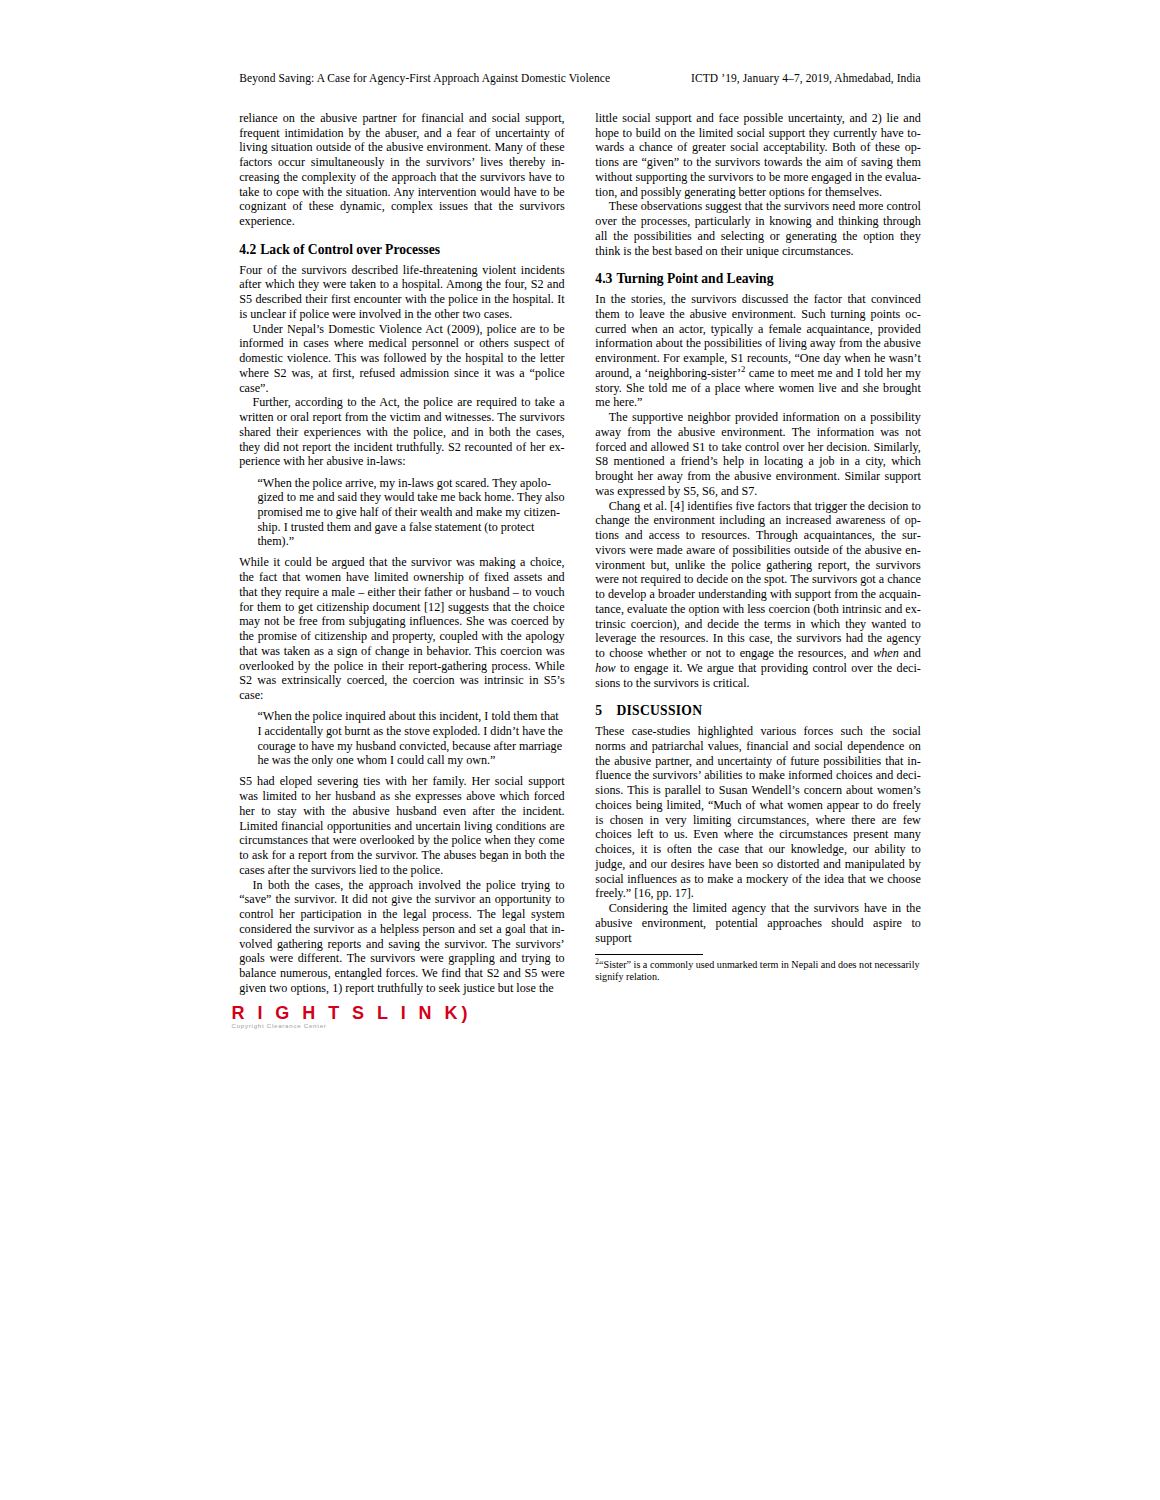Beyond Saving: A Case for Agency-First Approach Against Domestic Violence
ICTD ’19, January 4–7, 2019, Ahmedabad, India
reliance on the abusive partner for financial and social support, frequent intimidation by the abuser, and a fear of uncertainty of living situation outside of the abusive environment. Many of these factors occur simultaneously in the survivors’ lives thereby increasing the complexity of the approach that the survivors have to take to cope with the situation. Any intervention would have to be cognizant of these dynamic, complex issues that the survivors experience.
4.2 Lack of Control over Processes
Four of the survivors described life-threatening violent incidents after which they were taken to a hospital. Among the four, S2 and S5 described their first encounter with the police in the hospital. It is unclear if police were involved in the other two cases.
Under Nepal’s Domestic Violence Act (2009), police are to be informed in cases where medical personnel or others suspect of domestic violence. This was followed by the hospital to the letter where S2 was, at first, refused admission since it was a “police case”.
Further, according to the Act, the police are required to take a written or oral report from the victim and witnesses. The survivors shared their experiences with the police, and in both the cases, they did not report the incident truthfully. S2 recounted of her experience with her abusive in-laws:
“When the police arrive, my in-laws got scared. They apologized to me and said they would take me back home. They also promised me to give half of their wealth and make my citizenship. I trusted them and gave a false statement (to protect them).”
While it could be argued that the survivor was making a choice, the fact that women have limited ownership of fixed assets and that they require a male – either their father or husband – to vouch for them to get citizenship document [12] suggests that the choice may not be free from subjugating influences. She was coerced by the promise of citizenship and property, coupled with the apology that was taken as a sign of change in behavior. This coercion was overlooked by the police in their report-gathering process. While S2 was extrinsically coerced, the coercion was intrinsic in S5’s case:
“When the police inquired about this incident, I told them that I accidentally got burnt as the stove exploded. I didn’t have the courage to have my husband convicted, because after marriage he was the only one whom I could call my own.”
S5 had eloped severing ties with her family. Her social support was limited to her husband as she expresses above which forced her to stay with the abusive husband even after the incident. Limited financial opportunities and uncertain living conditions are circumstances that were overlooked by the police when they come to ask for a report from the survivor. The abuses began in both the cases after the survivors lied to the police.
In both the cases, the approach involved the police trying to “save” the survivor. It did not give the survivor an opportunity to control her participation in the legal process. The legal system considered the survivor as a helpless person and set a goal that involved gathering reports and saving the survivor. The survivors’ goals were different. The survivors were grappling and trying to balance numerous, entangled forces. We find that S2 and S5 were given two options, 1) report truthfully to seek justice but lose the
little social support and face possible uncertainty, and 2) lie and hope to build on the limited social support they currently have towards a chance of greater social acceptability. Both of these options are “given” to the survivors towards the aim of saving them without supporting the survivors to be more engaged in the evaluation, and possibly generating better options for themselves.
These observations suggest that the survivors need more control over the processes, particularly in knowing and thinking through all the possibilities and selecting or generating the option they think is the best based on their unique circumstances.
4.3 Turning Point and Leaving
In the stories, the survivors discussed the factor that convinced them to leave the abusive environment. Such turning points occurred when an actor, typically a female acquaintance, provided information about the possibilities of living away from the abusive environment. For example, S1 recounts, “One day when he wasn’t around, a ‘neighboring-sister’2 came to meet me and I told her my story. She told me of a place where women live and she brought me here.”
The supportive neighbor provided information on a possibility away from the abusive environment. The information was not forced and allowed S1 to take control over her decision. Similarly, S8 mentioned a friend’s help in locating a job in a city, which brought her away from the abusive environment. Similar support was expressed by S5, S6, and S7.
Chang et al. [4] identifies five factors that trigger the decision to change the environment including an increased awareness of options and access to resources. Through acquaintances, the survivors were made aware of possibilities outside of the abusive environment but, unlike the police gathering report, the survivors were not required to decide on the spot. The survivors got a chance to develop a broader understanding with support from the acquaintance, evaluate the option with less coercion (both intrinsic and extrinsic coercion), and decide the terms in which they wanted to leverage the resources. In this case, the survivors had the agency to choose whether or not to engage the resources, and when and how to engage it. We argue that providing control over the decisions to the survivors is critical.
5 DISCUSSION
These case-studies highlighted various forces such the social norms and patriarchal values, financial and social dependence on the abusive partner, and uncertainty of future possibilities that influence the survivors’ abilities to make informed choices and decisions. This is parallel to Susan Wendell’s concern about women’s choices being limited, “Much of what women appear to do freely is chosen in very limiting circumstances, where there are few choices left to us. Even where the circumstances present many choices, it is often the case that our knowledge, our ability to judge, and our desires have been so distorted and manipulated by social influences as to make a mockery of the idea that we choose freely.” [16, pp. 17].
Considering the limited agency that the survivors have in the abusive environment, potential approaches should aspire to support
2“Sister” is a commonly used unmarked term in Nepali and does not necessarily signify relation.
R I G H T S L I N K)
Copyright Clearance Center